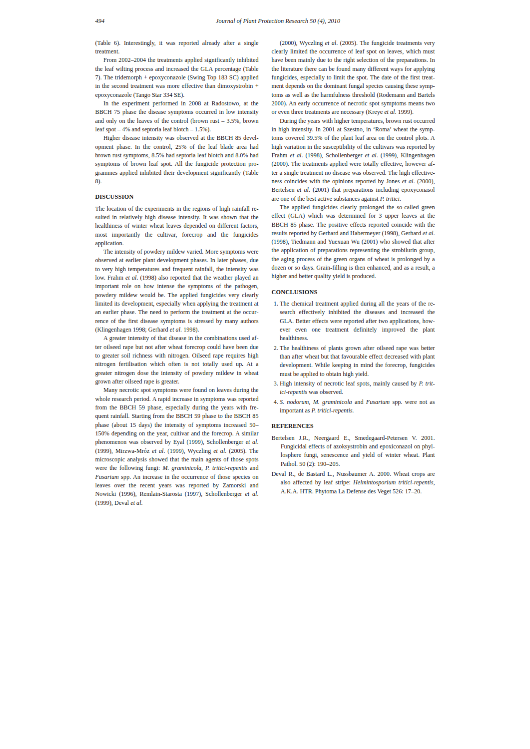494 Journal of Plant Protection Research 50 (4), 2010
(Table 6). Interestingly, it was reported already after a single treatment.
From 2002–2004 the treatments applied significantly inhibited the leaf wilting process and increased the GLA percentage (Table 7). The tridemorph + epoxyconazole (Swing Top 183 SC) applied in the second treatment was more effective than dimoxystrobin + epoxyconazole (Tango Star 334 SE).
In the experiment performed in 2008 at Radostowo, at the BBCH 75 phase the disease symptoms occurred in low intensity and only on the leaves of the control (brown rust – 3.5%, brown leaf spot – 4% and septoria leaf blotch – 1.5%).
Higher disease intensity was observed at the BBCH 85 development phase. In the control, 25% of the leaf blade area had brown rust symptoms, 8.5% had septoria leaf blotch and 8.0% had symptoms of brown leaf spot. All the fungicide protection programmes applied inhibited their development significantly (Table 8).
Discussion
The location of the experiments in the regions of high rainfall resulted in relatively high disease intensity. It was shown that the healthiness of winter wheat leaves depended on different factors, most importantly the cultivar, forecrop and the fungicides application.
The intensity of powdery mildew varied. More symptoms were observed at earlier plant development phases. In later phases, due to very high temperatures and frequent rainfall, the intensity was low. Frahm et al. (1998) also reported that the weather played an important role on how intense the symptoms of the pathogen, powdery mildew would be. The applied fungicides very clearly limited its development, especially when applying the treatment at an earlier phase. The need to perform the treatment at the occurrence of the first disease symptoms is stressed by many authors (Klingenhagen 1998; Gerhard et al. 1998).
A greater intensity of that disease in the combinations used after oilseed rape but not after wheat forecrop could have been due to greater soil richness with nitrogen. Oilseed rape requires high nitrogen fertilisation which often is not totally used up. At a greater nitrogen dose the intensity of powdery mildew in wheat grown after oilseed rape is greater.
Many necrotic spot symptoms were found on leaves during the whole research period. A rapid increase in symptoms was reported from the BBCH 59 phase, especially during the years with frequent rainfall. Starting from the BBCH 59 phase to the BBCH 85 phase (about 15 days) the intensity of symptoms increased 50–150% depending on the year, cultivar and the forecrop. A similar phenomenon was observed by Eyal (1999), Schollenberger et al. (1999), Mirzwa-Mróz et al. (1999), Wyczling et al. (2005). The microscopic analysis showed that the main agents of those spots were the following fungi: M. graminicola, P. tritici-repentis and Fusarium spp. An increase in the occurrence of those species on leaves over the recent years was reported by Zamorski and Nowicki (1996), Remlain-Starosta (1997), Schollenberger et al. (1999), Deval et al.
(2000), Wyczling et al. (2005). The fungicide treatments very clearly limited the occurrence of leaf spot on leaves, which must have been mainly due to the right selection of the preparations. In the literature there can be found many different ways for applying fungicides, especially to limit the spot. The date of the first treatment depends on the dominant fungal species causing these symptoms as well as the harmfulness threshold (Rodemann and Bartels 2000). An early occurrence of necrotic spot symptoms means two or even three treatments are necessary (Kreye et al. 1999).
During the years with higher temperatures, brown rust occurred in high intensity. In 2001 at Szestno, in ‘Roma’ wheat the symptoms covered 39.5% of the plant leaf area on the control plots. A high variation in the susceptibility of the cultivars was reported by Frahm et al. (1998), Schollenberger et al. (1999), Klingenhagen (2000). The treatments applied were totally effective, however after a single treatment no disease was observed. The high effectiveness coincides with the opinions reported by Jones et al. (2000), Bertelsen et al. (2001) that preparations including epoxyconasol are one of the best active substances against P. tritici.
The applied fungicides clearly prolonged the so-called green effect (GLA) which was determined for 3 upper leaves at the BBCH 85 phase. The positive effects reported coincide with the results reported by Gerhard and Habermeyer (1998), Gerhard et al. (1998), Tiedmann and Yuexuan Wu (2001) who showed that after the application of preparations representing the strobilurin group, the aging process of the green organs of wheat is prolonged by a dozen or so days. Grain-filling is then enhanced, and as a result, a higher and better quality yield is produced.
Conclusions
The chemical treatment applied during all the years of the research effectively inhibited the diseases and increased the GLA. Better effects were reported after two applications, however even one treatment definitely improved the plant healthiness.
The healthiness of plants grown after oilseed rape was better than after wheat but that favourable effect decreased with plant development. While keeping in mind the forecrop, fungicides must be applied to obtain high yield.
High intensity of necrotic leaf spots, mainly caused by P. tritici-repentis was observed.
S. nodorum, M. graminicola and Fusarium spp. were not as important as P. tritici-repentis.
References
Bertelsen J.R., Neergaard E., Smedegaard-Petersen V. 2001. Fungicidal effects of azoksystrobin and epoxiconazol on phyllosphere fungi, senescence and yield of winter wheat. Plant Pathol. 50 (2): 190–205.
Deval R., de Bastard L., Nussbaumer A. 2000. Wheat crops are also affected by leaf stripe: Helmintosporium tritici-repentis, A.K.A. HTR. Phytoma La Defense des Veget 526: 17–20.